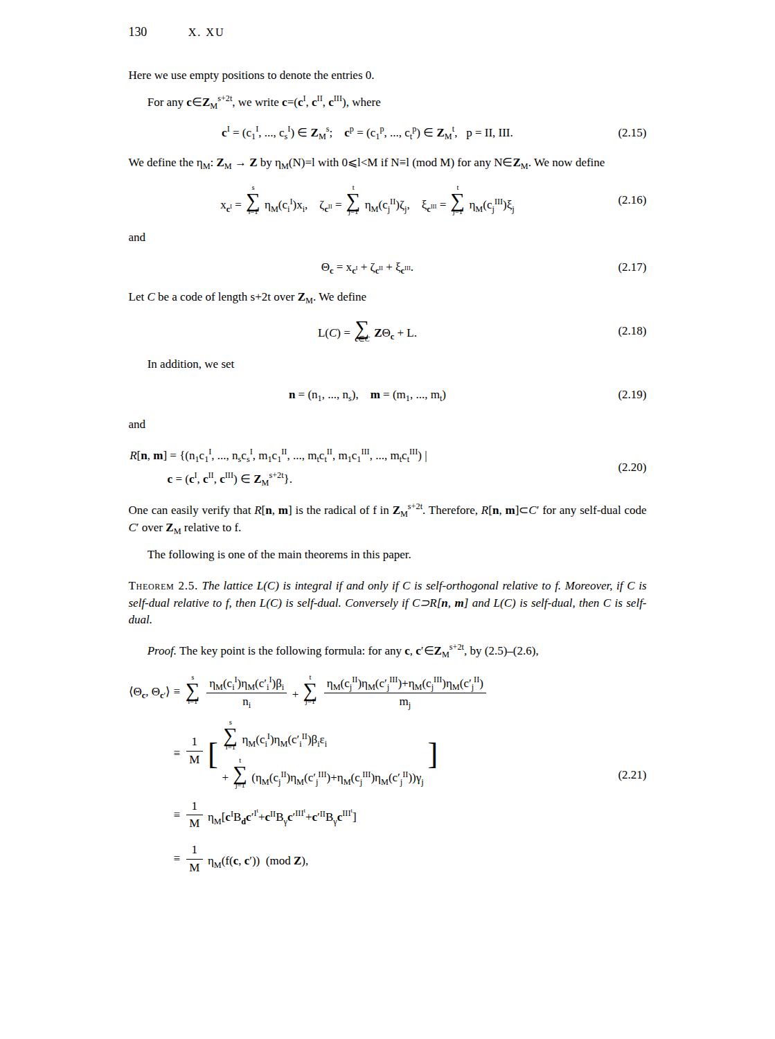130 X. XU
Here we use empty positions to denote the entries 0.
For any c∈ZMs+2t, we write c=(cI, cII, cIII), where
cI = (c1I, ..., csI) ∈ ZMs; cp = (c1p, ..., ctp) ∈ ZMt, p = II, III.
(2.15)
We define the ηM: ZM → Z by ηM(N)=l with 0⩽l<M if N≡l (mod M) for any N∈ZM. We now define
xcI = s∑i=1 ηM(ciI)xi, ζcII = t∑j=1 ηM(cjII)ζj, ξcIII = t∑j=1 ηM(cjIII)ξj
(2.16)
and
Θc = xcI + ζcII + ξcIII.
(2.17)
Let C be a code of length s+2t over ZM. We define
L(C) = ∑c∈C ZΘc + L.
(2.18)
In addition, we set
n = (n1, ..., ns), m = (m1, ..., mt)
(2.19)
and
R[n, m] = {(n1c1I, ..., nscsI, m1c1II, ..., mtctII, m1c1III, ..., mtctIII) | c = (cI, cII, cIII) ∈ ZMs+2t}.
(2.20)
One can easily verify that R[n, m] is the radical of f in ZMs+2t. Therefore, R[n, m]⊂C′ for any self-dual code C′ over ZM relative to f.
The following is one of the main theorems in this paper.
Theorem 2.5. The lattice L(C) is integral if and only if C is self-orthogonal relative to f. Moreover, if C is self-dual relative to f, then L(C) is self-dual. Conversely if C⊃R[n, m] and L(C) is self-dual, then C is self-dual.
Proof. The key point is the following formula: for any c, c′∈ZMs+2t, by (2.5)–(2.6),
⟨Θc, Θc′⟩ ≡
s∑i=1 ηM(ciI)ηM(c′iI)βi ni + t∑j=1 ηM(cjII)ηM(c′jIII)+ηM(cjIII)ηM(c′jII) mj
≡
1 M [ s∑i=1 ηM(ciI)ηM(c′iII)βiεi + t∑j=1 (ηM(cjII)ηM(c′jIII)+ηM(cjIII)ηM(c′jII))γj ]
≡
1 M ηM[cIBdc′It+cIIBγc′IIIt+c′IIBγcIIIt]
≡
1 M ηM(f(c, c′)) (mod Z),
(2.21)